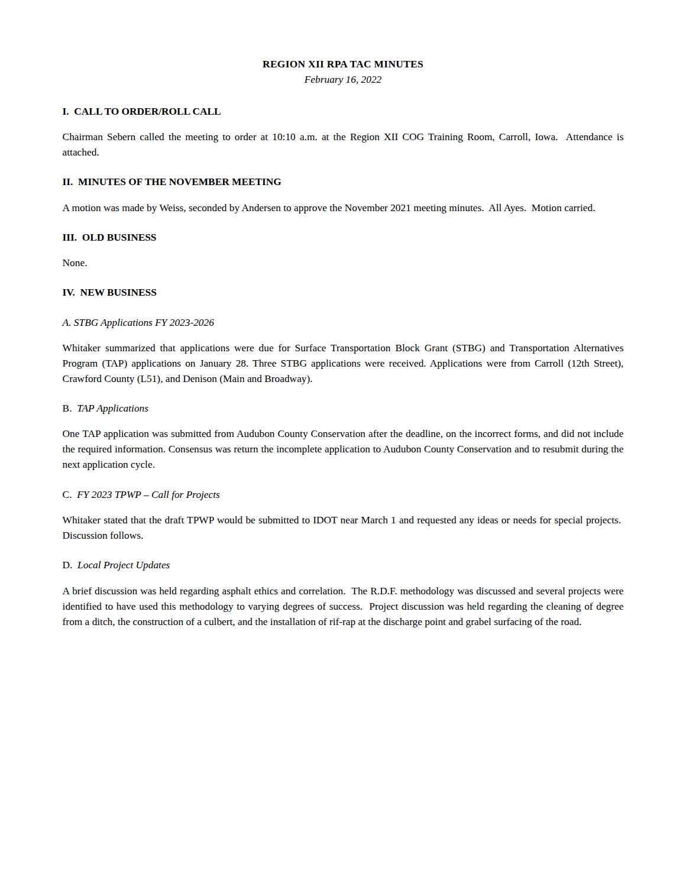REGION XII RPA TAC MINUTES
February 16, 2022
I. CALL TO ORDER/ROLL CALL
Chairman Sebern called the meeting to order at 10:10 a.m. at the Region XII COG Training Room, Carroll, Iowa. Attendance is attached.
II. MINUTES OF THE NOVEMBER MEETING
A motion was made by Weiss, seconded by Andersen to approve the November 2021 meeting minutes. All Ayes. Motion carried.
III. OLD BUSINESS
None.
IV. NEW BUSINESS
A. STBG Applications FY 2023-2026
Whitaker summarized that applications were due for Surface Transportation Block Grant (STBG) and Transportation Alternatives Program (TAP) applications on January 28. Three STBG applications were received. Applications were from Carroll (12th Street), Crawford County (L51), and Denison (Main and Broadway).
B. TAP Applications
One TAP application was submitted from Audubon County Conservation after the deadline, on the incorrect forms, and did not include the required information. Consensus was return the incomplete application to Audubon County Conservation and to resubmit during the next application cycle.
C. FY 2023 TPWP – Call for Projects
Whitaker stated that the draft TPWP would be submitted to IDOT near March 1 and requested any ideas or needs for special projects. Discussion follows.
D. Local Project Updates
A brief discussion was held regarding asphalt ethics and correlation. The R.D.F. methodology was discussed and several projects were identified to have used this methodology to varying degrees of success. Project discussion was held regarding the cleaning of degree from a ditch, the construction of a culbert, and the installation of rif-rap at the discharge point and grabel surfacing of the road.